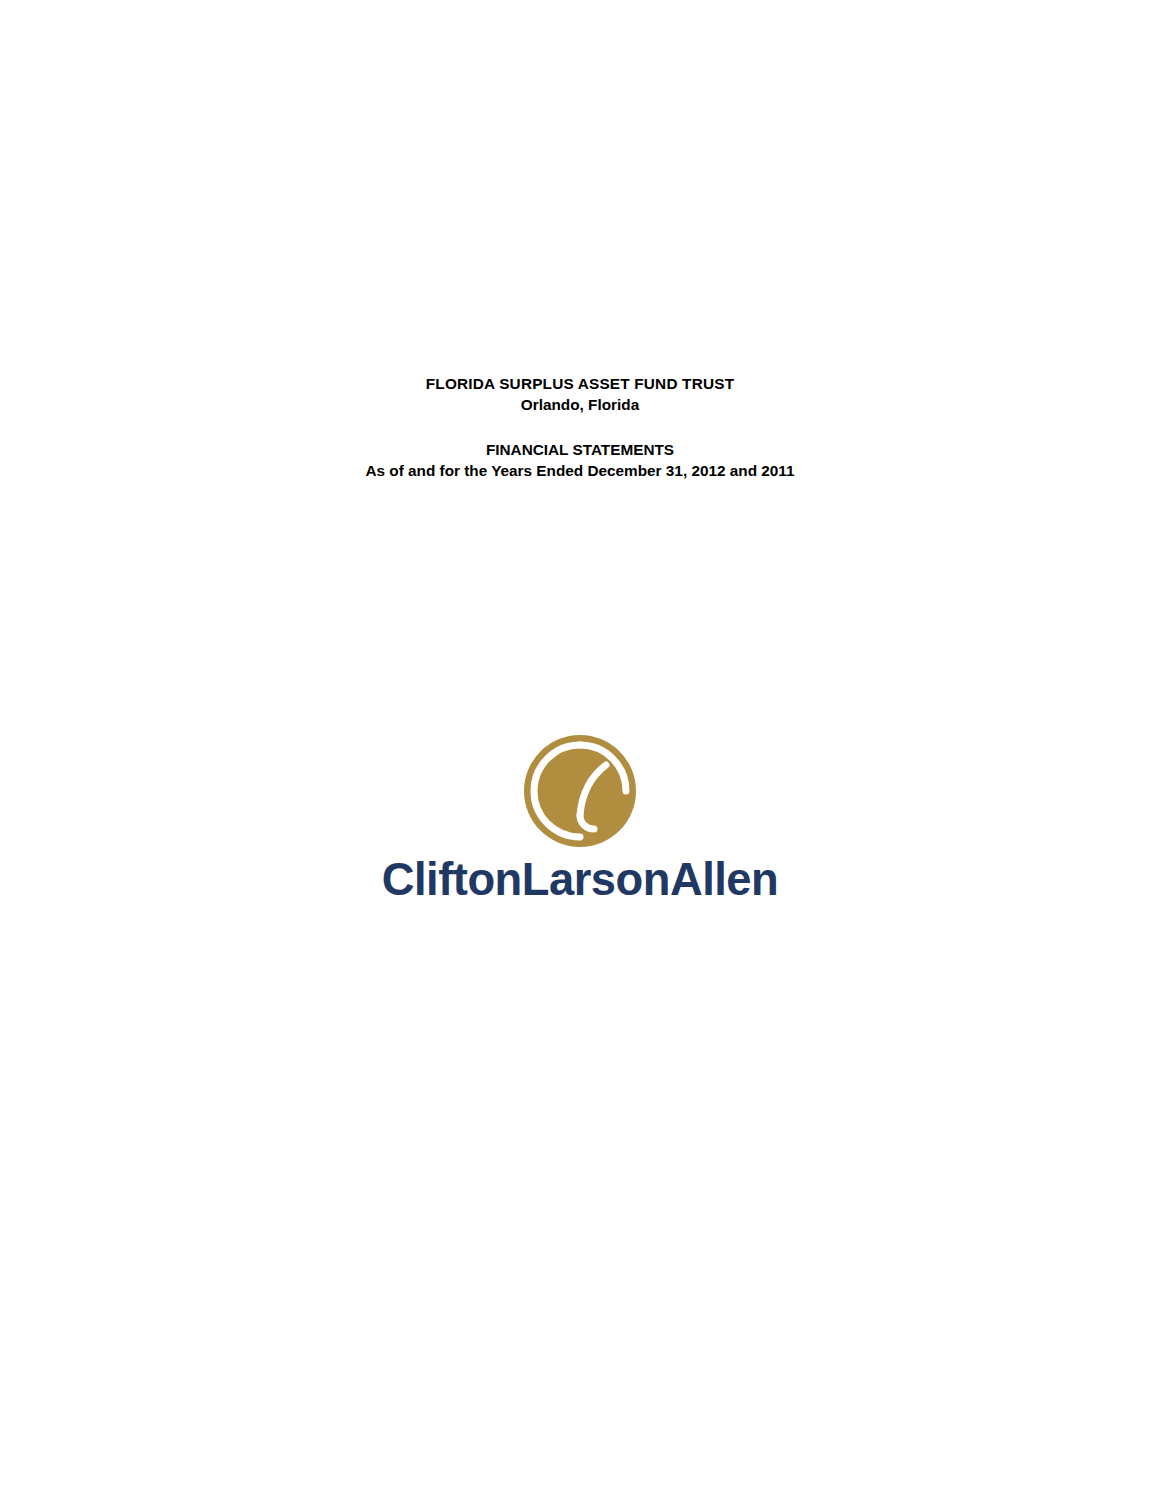FLORIDA SURPLUS ASSET FUND TRUST
Orlando, Florida
FINANCIAL STATEMENTS
As of and for the Years Ended December 31, 2012 and 2011
Clifton Larson Allen